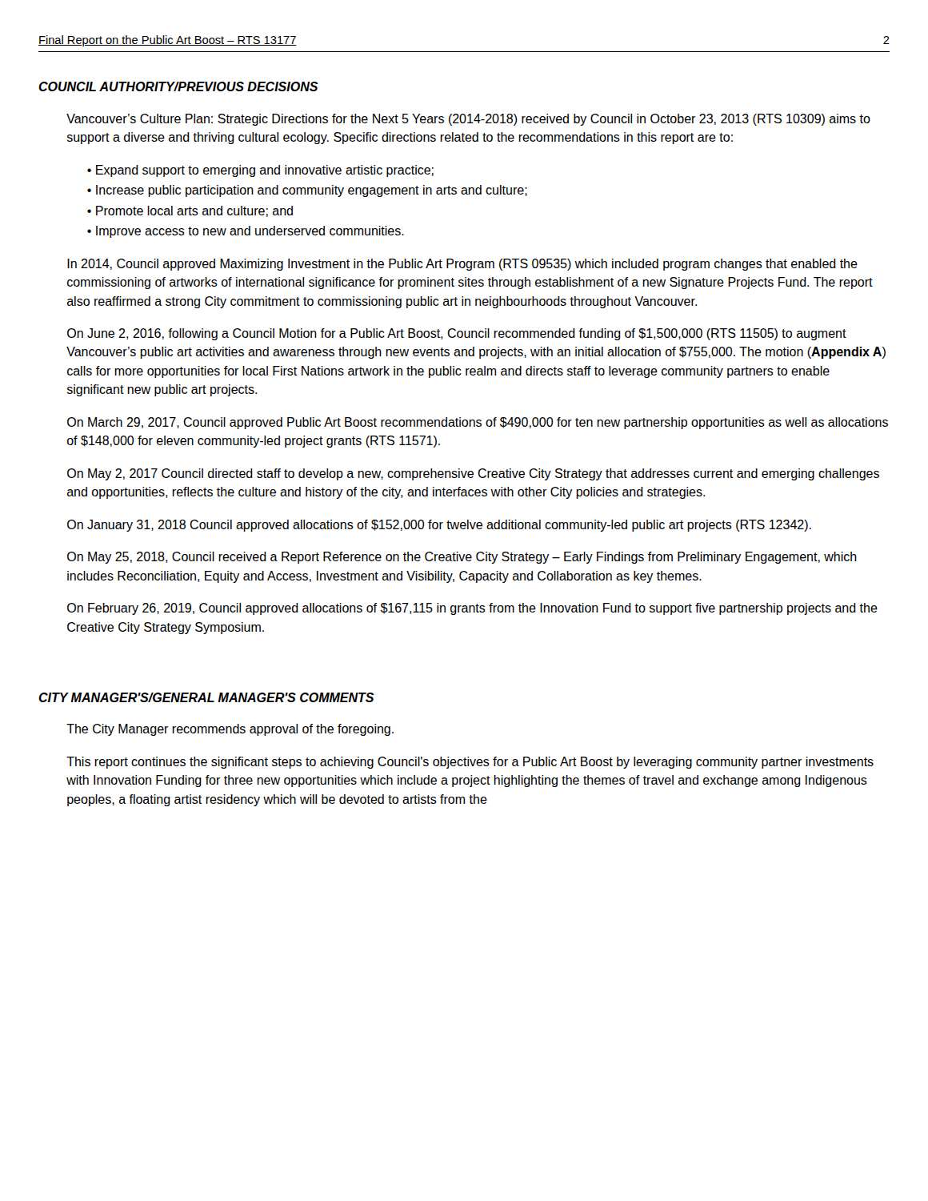Final Report on the Public Art Boost – RTS 13177 2
COUNCIL AUTHORITY/PREVIOUS DECISIONS
Vancouver’s Culture Plan: Strategic Directions for the Next 5 Years (2014-2018) received by Council in October 23, 2013 (RTS 10309) aims to support a diverse and thriving cultural ecology. Specific directions related to the recommendations in this report are to:
Expand support to emerging and innovative artistic practice;
Increase public participation and community engagement in arts and culture;
Promote local arts and culture; and
Improve access to new and underserved communities.
In 2014, Council approved Maximizing Investment in the Public Art Program (RTS 09535) which included program changes that enabled the commissioning of artworks of international significance for prominent sites through establishment of a new Signature Projects Fund. The report also reaffirmed a strong City commitment to commissioning public art in neighbourhoods throughout Vancouver.
On June 2, 2016, following a Council Motion for a Public Art Boost, Council recommended funding of $1,500,000 (RTS 11505) to augment Vancouver’s public art activities and awareness through new events and projects, with an initial allocation of $755,000. The motion (Appendix A) calls for more opportunities for local First Nations artwork in the public realm and directs staff to leverage community partners to enable significant new public art projects.
On March 29, 2017, Council approved Public Art Boost recommendations of $490,000 for ten new partnership opportunities as well as allocations of $148,000 for eleven community-led project grants (RTS 11571).
On May 2, 2017 Council directed staff to develop a new, comprehensive Creative City Strategy that addresses current and emerging challenges and opportunities, reflects the culture and history of the city, and interfaces with other City policies and strategies.
On January 31, 2018 Council approved allocations of $152,000 for twelve additional community-led public art projects (RTS 12342).
On May 25, 2018, Council received a Report Reference on the Creative City Strategy – Early Findings from Preliminary Engagement, which includes Reconciliation, Equity and Access, Investment and Visibility, Capacity and Collaboration as key themes.
On February 26, 2019, Council approved allocations of $167,115 in grants from the Innovation Fund to support five partnership projects and the Creative City Strategy Symposium.
CITY MANAGER'S/GENERAL MANAGER'S COMMENTS
The City Manager recommends approval of the foregoing.
This report continues the significant steps to achieving Council's objectives for a Public Art Boost by leveraging community partner investments with Innovation Funding for three new opportunities which include a project highlighting the themes of travel and exchange among Indigenous peoples, a floating artist residency which will be devoted to artists from the